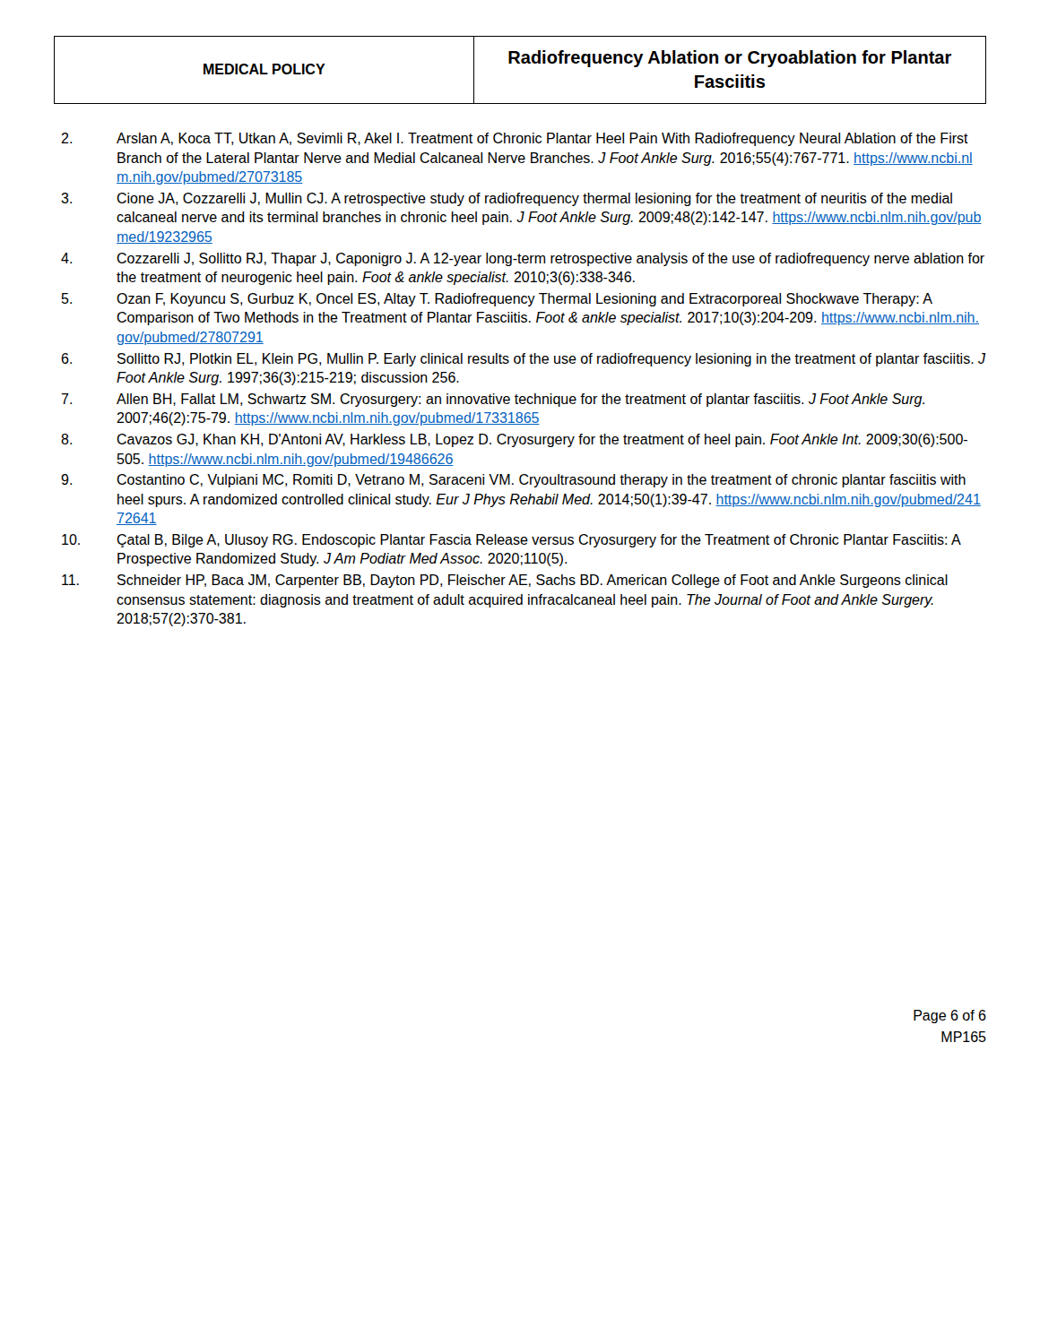| MEDICAL POLICY | Radiofrequency Ablation or Cryoablation for Plantar Fasciitis |
2. Arslan A, Koca TT, Utkan A, Sevimli R, Akel I. Treatment of Chronic Plantar Heel Pain With Radiofrequency Neural Ablation of the First Branch of the Lateral Plantar Nerve and Medial Calcaneal Nerve Branches. J Foot Ankle Surg. 2016;55(4):767-771. https://www.ncbi.nlm.nih.gov/pubmed/27073185
3. Cione JA, Cozzarelli J, Mullin CJ. A retrospective study of radiofrequency thermal lesioning for the treatment of neuritis of the medial calcaneal nerve and its terminal branches in chronic heel pain. J Foot Ankle Surg. 2009;48(2):142-147. https://www.ncbi.nlm.nih.gov/pubmed/19232965
4. Cozzarelli J, Sollitto RJ, Thapar J, Caponigro J. A 12-year long-term retrospective analysis of the use of radiofrequency nerve ablation for the treatment of neurogenic heel pain. Foot & ankle specialist. 2010;3(6):338-346.
5. Ozan F, Koyuncu S, Gurbuz K, Oncel ES, Altay T. Radiofrequency Thermal Lesioning and Extracorporeal Shockwave Therapy: A Comparison of Two Methods in the Treatment of Plantar Fasciitis. Foot & ankle specialist. 2017;10(3):204-209. https://www.ncbi.nlm.nih.gov/pubmed/27807291
6. Sollitto RJ, Plotkin EL, Klein PG, Mullin P. Early clinical results of the use of radiofrequency lesioning in the treatment of plantar fasciitis. J Foot Ankle Surg. 1997;36(3):215-219; discussion 256.
7. Allen BH, Fallat LM, Schwartz SM. Cryosurgery: an innovative technique for the treatment of plantar fasciitis. J Foot Ankle Surg. 2007;46(2):75-79. https://www.ncbi.nlm.nih.gov/pubmed/17331865
8. Cavazos GJ, Khan KH, D'Antoni AV, Harkless LB, Lopez D. Cryosurgery for the treatment of heel pain. Foot Ankle Int. 2009;30(6):500-505. https://www.ncbi.nlm.nih.gov/pubmed/19486626
9. Costantino C, Vulpiani MC, Romiti D, Vetrano M, Saraceni VM. Cryoultrasound therapy in the treatment of chronic plantar fasciitis with heel spurs. A randomized controlled clinical study. Eur J Phys Rehabil Med. 2014;50(1):39-47. https://www.ncbi.nlm.nih.gov/pubmed/24172641
10. Çatal B, Bilge A, Ulusoy RG. Endoscopic Plantar Fascia Release versus Cryosurgery for the Treatment of Chronic Plantar Fasciitis: A Prospective Randomized Study. J Am Podiatr Med Assoc. 2020;110(5).
11. Schneider HP, Baca JM, Carpenter BB, Dayton PD, Fleischer AE, Sachs BD. American College of Foot and Ankle Surgeons clinical consensus statement: diagnosis and treatment of adult acquired infracalcaneal heel pain. The Journal of Foot and Ankle Surgery. 2018;57(2):370-381.
Page 6 of 6
MP165